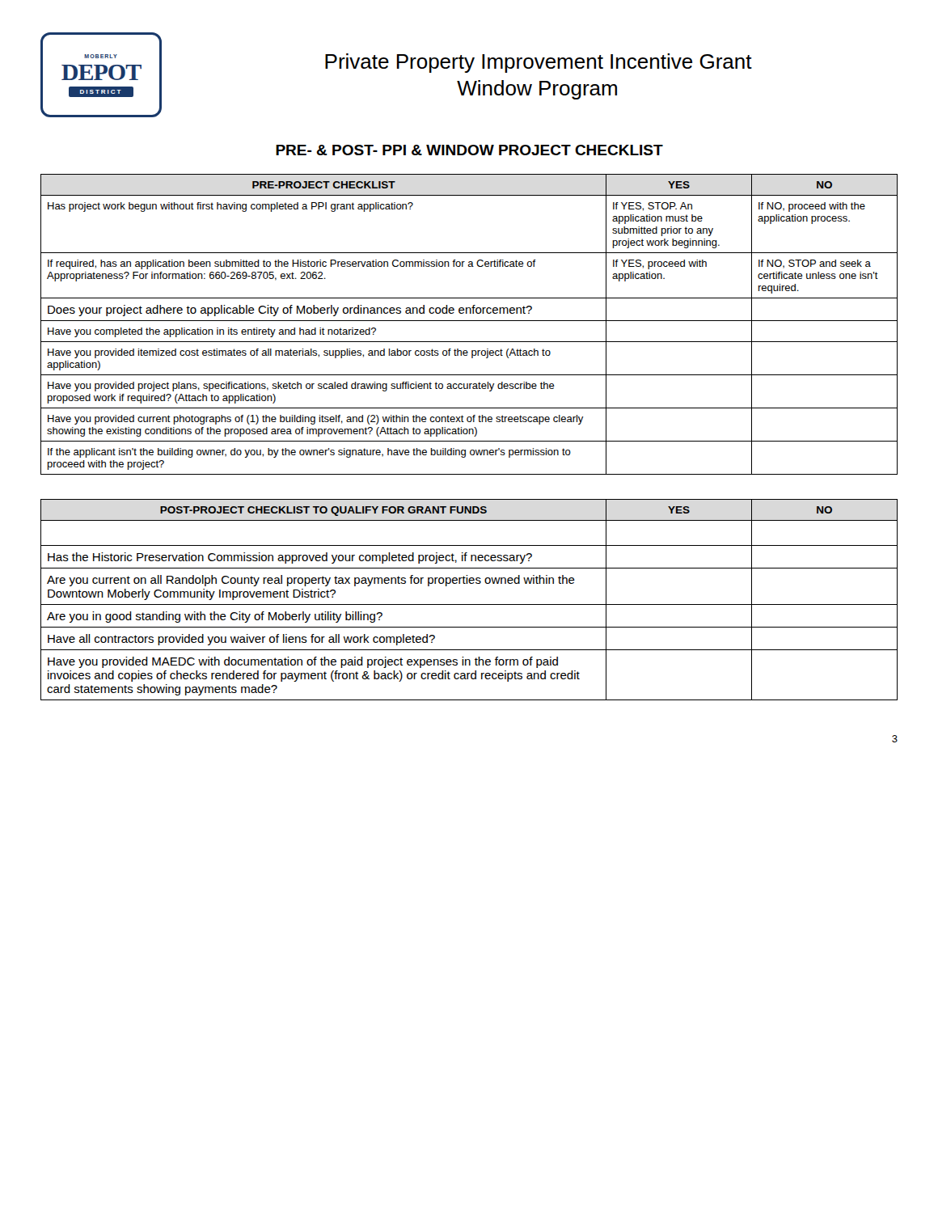MOBERLY
DEPOT
DISTRICT
Private Property Improvement Incentive Grant
Window Program
PRE- & POST- PPI & WINDOW PROJECT CHECKLIST
| PRE-PROJECT CHECKLIST | YES | NO |
| --- | --- | --- |
| Has project work begun without first having completed a PPI grant application? | If YES, STOP. An application must be submitted prior to any project work beginning. | If NO, proceed with the application process. |
| If required, has an application been submitted to the Historic Preservation Commission for a Certificate of Appropriateness? For information: 660-269-8705, ext. 2062. | If YES, proceed with application. | If NO, STOP and seek a certificate unless one isn't required. |
| Does your project adhere to applicable City of Moberly ordinances and code enforcement? | | |
| Have you completed the application in its entirety and had it notarized? | | |
| Have you provided itemized cost estimates of all materials, supplies, and labor costs of the project (Attach to application) | | |
| Have you provided project plans, specifications, sketch or scaled drawing sufficient to accurately describe the proposed work if required? (Attach to application) | | |
| Have you provided current photographs of (1) the building itself, and (2) within the context of the streetscape clearly showing the existing conditions of the proposed area of improvement? (Attach to application) | | |
| If the applicant isn't the building owner, do you, by the owner's signature, have the building owner's permission to proceed with the project? | | |
| POST-PROJECT CHECKLIST TO QUALIFY FOR GRANT FUNDS | YES | NO |
| --- | --- | --- |
| Has the Historic Preservation Commission approved your completed project, if necessary? | | |
| Are you current on all Randolph County real property tax payments for properties owned within the Downtown Moberly Community Improvement District? | | |
| Are you in good standing with the City of Moberly utility billing? | | |
| Have all contractors provided you waiver of liens for all work completed? | | |
| Have you provided MAEDC with documentation of the paid project expenses in the form of paid invoices and copies of checks rendered for payment (front & back) or credit card receipts and credit card statements showing payments made? | | |
3